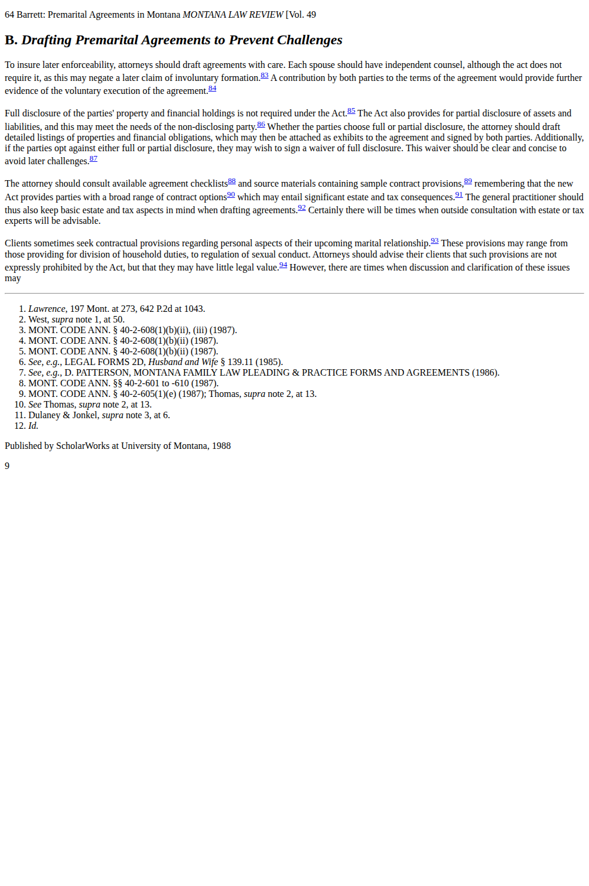64 Barrett: Premarital Agreements in Montana MONTANA LAW REVIEW [Vol. 49
B. Drafting Premarital Agreements to Prevent Challenges
To insure later enforceability, attorneys should draft agreements with care. Each spouse should have independent counsel, although the act does not require it, as this may negate a later claim of involuntary formation.83 A contribution by both parties to the terms of the agreement would provide further evidence of the voluntary execution of the agreement.84
Full disclosure of the parties' property and financial holdings is not required under the Act.85 The Act also provides for partial disclosure of assets and liabilities, and this may meet the needs of the non-disclosing party.86 Whether the parties choose full or partial disclosure, the attorney should draft detailed listings of properties and financial obligations, which may then be attached as exhibits to the agreement and signed by both parties. Additionally, if the parties opt against either full or partial disclosure, they may wish to sign a waiver of full disclosure. This waiver should be clear and concise to avoid later challenges.87
The attorney should consult available agreement checklists88 and source materials containing sample contract provisions,89 remembering that the new Act provides parties with a broad range of contract options90 which may entail significant estate and tax consequences.91 The general practitioner should thus also keep basic estate and tax aspects in mind when drafting agreements.92 Certainly there will be times when outside consultation with estate or tax experts will be advisable.
Clients sometimes seek contractual provisions regarding personal aspects of their upcoming marital relationship.93 These provisions may range from those providing for division of household duties, to regulation of sexual conduct. Attorneys should advise their clients that such provisions are not expressly prohibited by the Act, but that they may have little legal value.94 However, there are times when discussion and clarification of these issues may
Lawrence, 197 Mont. at 273, 642 P.2d at 1043.
West, supra note 1, at 50.
MONT. CODE ANN. § 40-2-608(1)(b)(ii), (iii) (1987).
MONT. CODE ANN. § 40-2-608(1)(b)(ii) (1987).
MONT. CODE ANN. § 40-2-608(1)(b)(ii) (1987).
See, e.g., LEGAL FORMS 2D, Husband and Wife § 139.11 (1985).
See, e.g., D. PATTERSON, MONTANA FAMILY LAW PLEADING & PRACTICE FORMS AND AGREEMENTS (1986).
MONT. CODE ANN. §§ 40-2-601 to -610 (1987).
MONT. CODE ANN. § 40-2-605(1)(e) (1987); Thomas, supra note 2, at 13.
See Thomas, supra note 2, at 13.
Dulaney & Jonkel, supra note 3, at 6.
Id.
Published by ScholarWorks at University of Montana, 1988
9